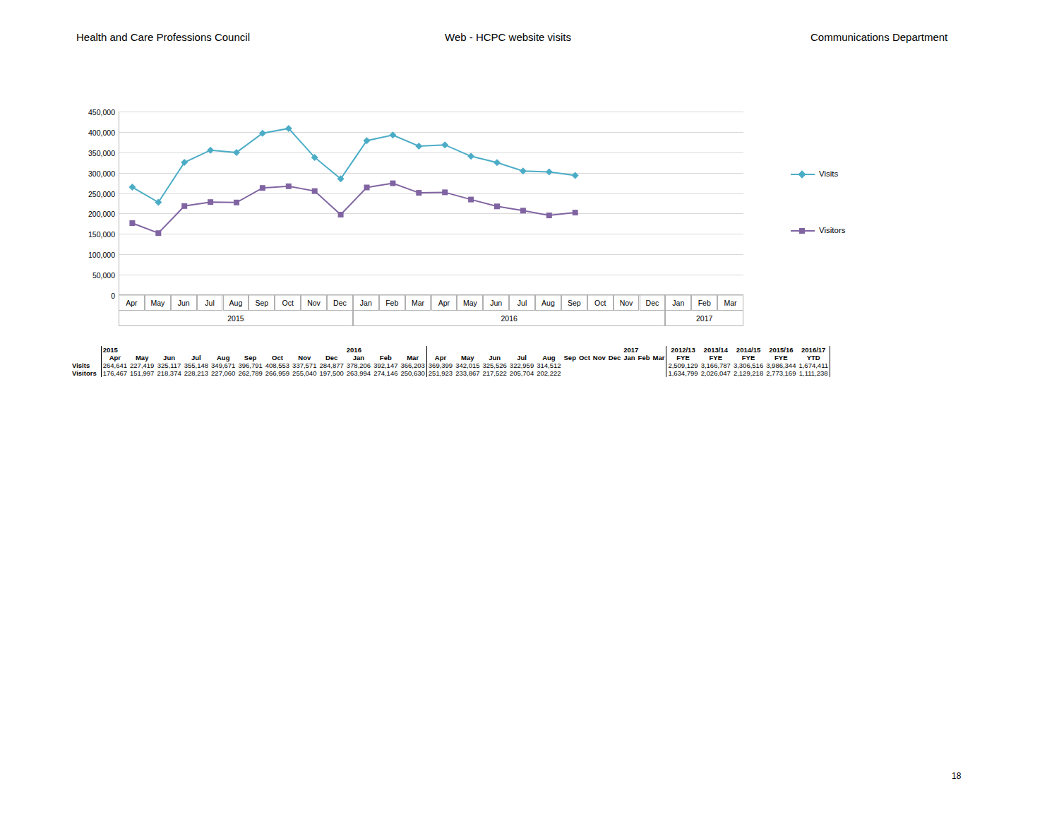Health and Care Professions Council
Web - HCPC website visits
Communications Department
450,000
400,000
350,000
300,000
250,000
200,000
150,000
100,000
50,000
0
Apr
May
Jun
Jul
Aug
Sep
Oct
Nov
Dec
Jan
Feb
Mar
Apr
May
Jun
Jul
Aug
Sep
Oct
Nov
Dec
Jan
Feb
Mar
2015
2016
2017
Visits
Visitors
| | 2015 | 2016 | | 2017 | 2012/13 | 2013/14 | 2014/15 | 2015/16 | 2016/17 |
| | Apr | May | Jun | Jul | Aug | Sep | Oct | Nov | Dec | Jan | Feb | Mar | Apr | May | Jun | Jul | Aug | Sep | Oct | Nov | Dec | Jan | Feb | Mar | FYE | FYE | FYE | FYE | YTD |
| Visits | 264,641 | 227,419 | 325,117 | 355,148 | 349,671 | 396,791 | 408,553 | 337,571 | 284,877 | 378,206 | 392,147 | 366,203 | 369,399 | 342,015 | 325,526 | 322,959 | 314,512 | | | | | | | | 2,509,129 | 3,166,787 | 3,306,516 | 3,986,344 | 1,674,411 |
| Visitors | 176,467 | 151,997 | 218,374 | 228,213 | 227,060 | 262,789 | 266,959 | 255,040 | 197,500 | 263,994 | 274,146 | 250,630 | 251,923 | 233,867 | 217,522 | 205,704 | 202,222 | | | | | | | | 1,634,799 | 2,026,047 | 2,129,218 | 2,773,169 | 1,111,238 |
18